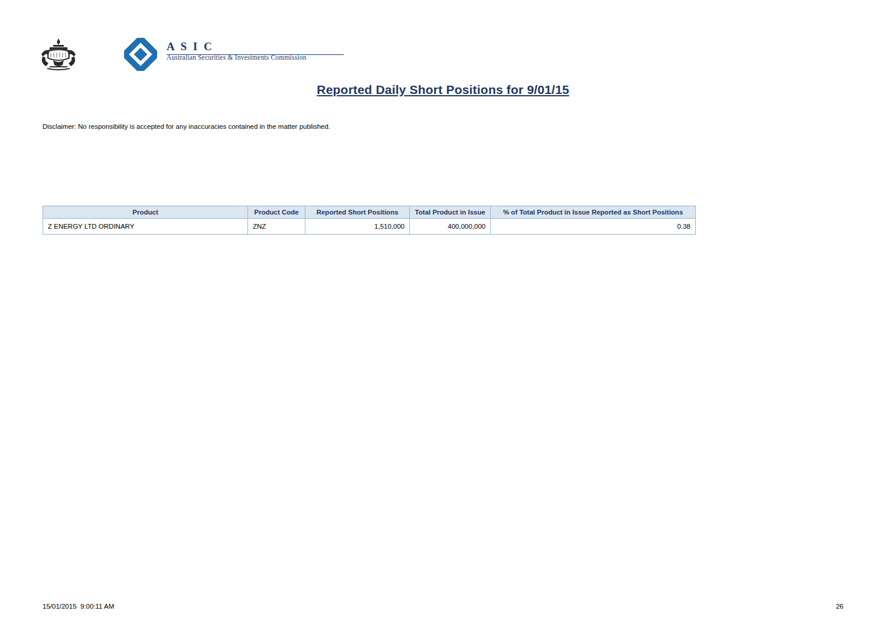A S I C
Australian Securities & Investments Commission
Reported Daily Short Positions for 9/01/15
Disclaimer: No responsibility is accepted for any inaccuracies contained in the matter published.
| Product | Product Code | Reported Short Positions | Total Product in Issue | % of Total Product in Issue Reported as Short Positions |
| --- | --- | --- | --- | --- |
| Z ENERGY LTD ORDINARY | ZNZ | 1,510,000 | 400,000,000 | 0.38 |
15/01/2015 9:00:11 AM
26